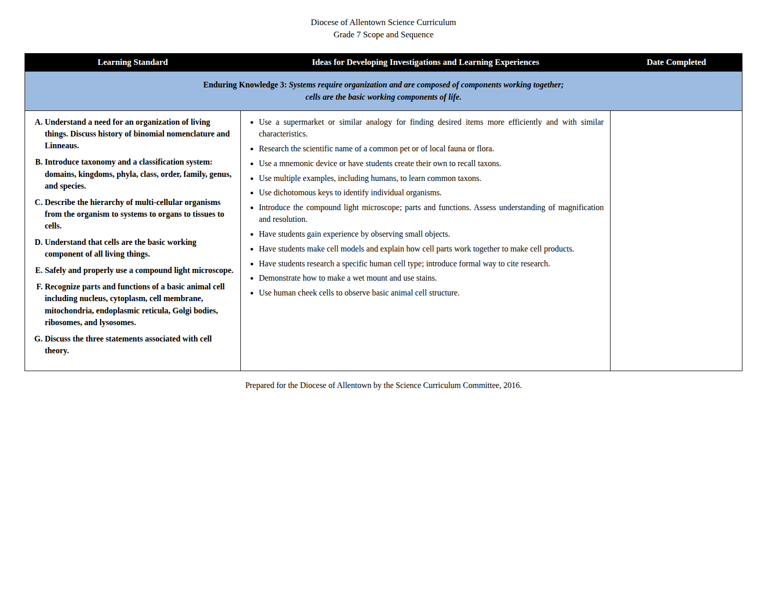Diocese of Allentown Science Curriculum
Grade 7 Scope and Sequence
| Learning Standard | Ideas for Developing Investigations and Learning Experiences | Date Completed |
| --- | --- | --- |
| Enduring Knowledge 3: Systems require organization and are composed of components working together; cells are the basic working components of life. |
| Understand a need for an organization of living things. Discuss history of binomial nomenclature and Linneaus. Introduce taxonomy and a classification system: domains, kingdoms, phyla, class, order, family, genus, and species. Describe the hierarchy of multi-cellular organisms from the organism to systems to organs to tissues to cells. Understand that cells are the basic working component of all living things. Safely and properly use a compound light microscope. Recognize parts and functions of a basic animal cell including nucleus, cytoplasm, cell membrane, mitochondria, endoplasmic reticula, Golgi bodies, ribosomes, and lysosomes. Discuss the three statements associated with cell theory. | Use a supermarket or similar analogy for finding desired items more efficiently and with similar characteristics. Research the scientific name of a common pet or of local fauna or flora. Use a mnemonic device or have students create their own to recall taxons. Use multiple examples, including humans, to learn common taxons. Use dichotomous keys to identify individual organisms. Introduce the compound light microscope; parts and functions. Assess understanding of magnification and resolution. Have students gain experience by observing small objects. Have students make cell models and explain how cell parts work together to make cell products. Have students research a specific human cell type; introduce formal way to cite research. Demonstrate how to make a wet mount and use stains. Use human cheek cells to observe basic animal cell structure. | |
Prepared for the Diocese of Allentown by the Science Curriculum Committee, 2016.